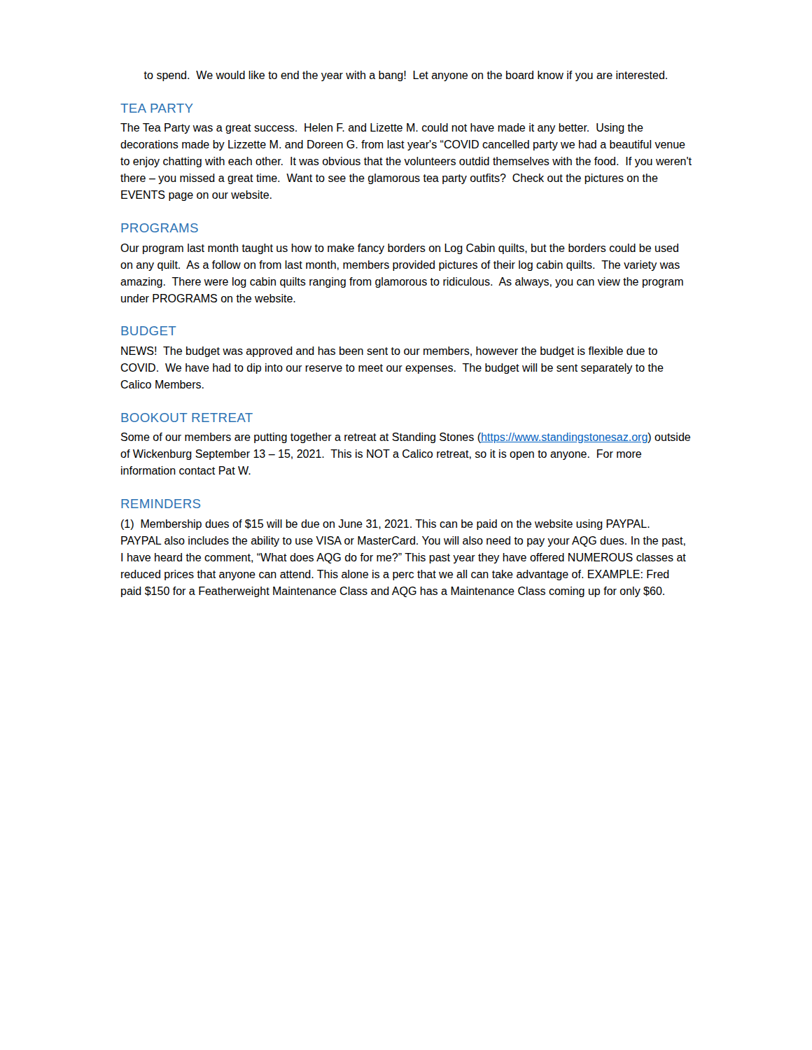to spend. We would like to end the year with a bang! Let anyone on the board know if you are interested.
TEA PARTY
The Tea Party was a great success. Helen F. and Lizette M. could not have made it any better. Using the decorations made by Lizzette M. and Doreen G. from last year's “COVID cancelled party we had a beautiful venue to enjoy chatting with each other. It was obvious that the volunteers outdid themselves with the food. If you weren't there – you missed a great time. Want to see the glamorous tea party outfits? Check out the pictures on the EVENTS page on our website.
PROGRAMS
Our program last month taught us how to make fancy borders on Log Cabin quilts, but the borders could be used on any quilt. As a follow on from last month, members provided pictures of their log cabin quilts. The variety was amazing. There were log cabin quilts ranging from glamorous to ridiculous. As always, you can view the program under PROGRAMS on the website.
BUDGET
NEWS! The budget was approved and has been sent to our members, however the budget is flexible due to COVID. We have had to dip into our reserve to meet our expenses. The budget will be sent separately to the Calico Members.
BOOKOUT RETREAT
Some of our members are putting together a retreat at Standing Stones (https://www.standingstonesaz.org) outside of Wickenburg September 13 – 15, 2021. This is NOT a Calico retreat, so it is open to anyone. For more information contact Pat W.
REMINDERS
(1) Membership dues of $15 will be due on June 31, 2021. This can be paid on the website using PAYPAL. PAYPAL also includes the ability to use VISA or MasterCard. You will also need to pay your AQG dues. In the past, I have heard the comment, “What does AQG do for me?” This past year they have offered NUMEROUS classes at reduced prices that anyone can attend. This alone is a perc that we all can take advantage of. EXAMPLE: Fred paid $150 for a Featherweight Maintenance Class and AQG has a Maintenance Class coming up for only $60.